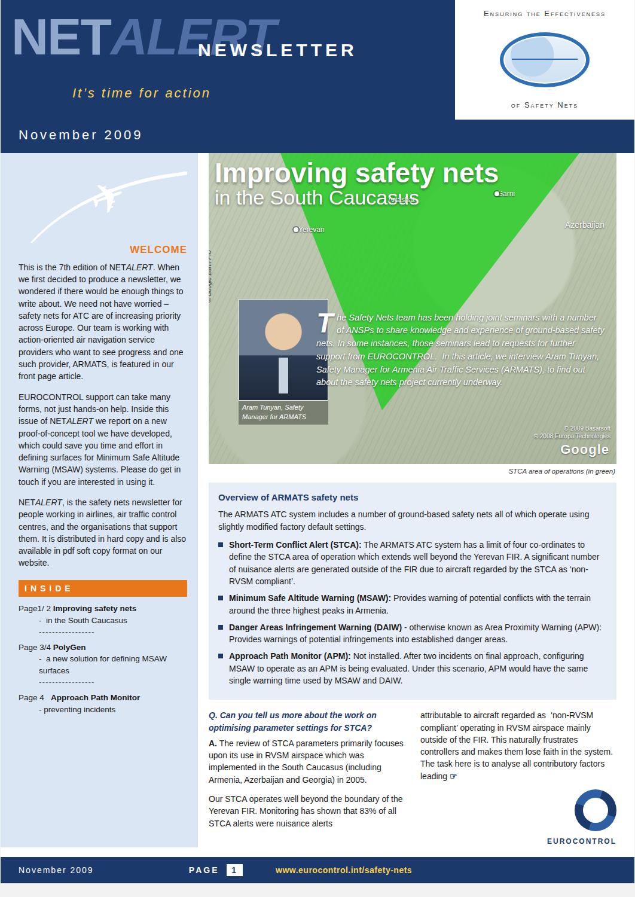NET ALERT
NEWSLETTER
It’s time for action
Ensuring the Effectiveness
of Safety Nets
November 2009
✈
WELCOME
This is the 7th edition of NETALERT. When we first decided to produce a newsletter, we wondered if there would be enough things to write about. We need not have worried – safety nets for ATC are of increasing priority across Europe. Our team is working with action-oriented air navigation service providers who want to see progress and one such provider, ARMATS, is featured in our front page article.
EUROCONTROL support can take many forms, not just hands-on help. Inside this issue of NETALERT we report on a new proof-of-concept tool we have developed, which could save you time and effort in defining surfaces for Minimum Safe Altitude Warning (MSAW) systems. Please do get in touch if you are interested in using it.
NETALERT, is the safety nets newsletter for people working in airlines, air traffic control centres, and the organisations that support them. It is distributed in hard copy and is also available in pdf soft copy format on our website.
INSIDE
Page1/ 2 Improving safety nets - in the South Caucasus -----------------
Page 3/4 PolyGen - a new solution for defining MSAW surfaces -----------------
Page 4 Approach Path Monitor - preventing incidents
Improving safety netsin the South Caucasus
Artashat Garni Yerevan Azerbaijan © 2009 Basarsoft
© 2008 Europa Technologies Google
© Google Earth Pro
Aram Tunyan, Safety Manager for ARMATS
The Safety Nets team has been holding joint seminars with a number of ANSPs to share knowledge and experience of ground-based safety nets. In some instances, those seminars lead to requests for further support from EUROCONTROL. In this article, we interview Aram Tunyan, Safety Manager for Armenia Air Traffic Services (ARMATS), to find out about the safety nets project currently underway.
STCA area of operations (in green)
Overview of ARMATS safety nets
The ARMATS ATC system includes a number of ground-based safety nets all of which operate using slightly modified factory default settings.
Short-Term Conflict Alert (STCA): The ARMATS ATC system has a limit of four co-ordinates to define the STCA area of operation which extends well beyond the Yerevan FIR. A significant number of nuisance alerts are generated outside of the FIR due to aircraft regarded by the STCA as ‘non-RVSM compliant’.
Minimum Safe Altitude Warning (MSAW): Provides warning of potential conflicts with the terrain around the three highest peaks in Armenia.
Danger Areas Infringement Warning (DAIW) - otherwise known as Area Proximity Warning (APW): Provides warnings of potential infringements into established danger areas.
Approach Path Monitor (APM): Not installed. After two incidents on final approach, configuring MSAW to operate as an APM is being evaluated. Under this scenario, APM would have the same single warning time used by MSAW and DAIW.
Q. Can you tell us more about the work on optimising parameter settings for STCA?
A. The review of STCA parameters primarily focuses upon its use in RVSM airspace which was implemented in the South Caucasus (including Armenia, Azerbaijan and Georgia) in 2005.
Our STCA operates well beyond the boundary of the Yerevan FIR. Monitoring has shown that 83% of all STCA alerts were nuisance alerts
attributable to aircraft regarded as ‘non-RVSM compliant’ operating in RVSM airspace mainly outside of the FIR. This naturally frustrates controllers and makes them lose faith in the system. The task here is to analyse all contributory factors leading ☞
EUROCONTROL
November 2009
PAGE 1
www.eurocontrol.int/safety-nets